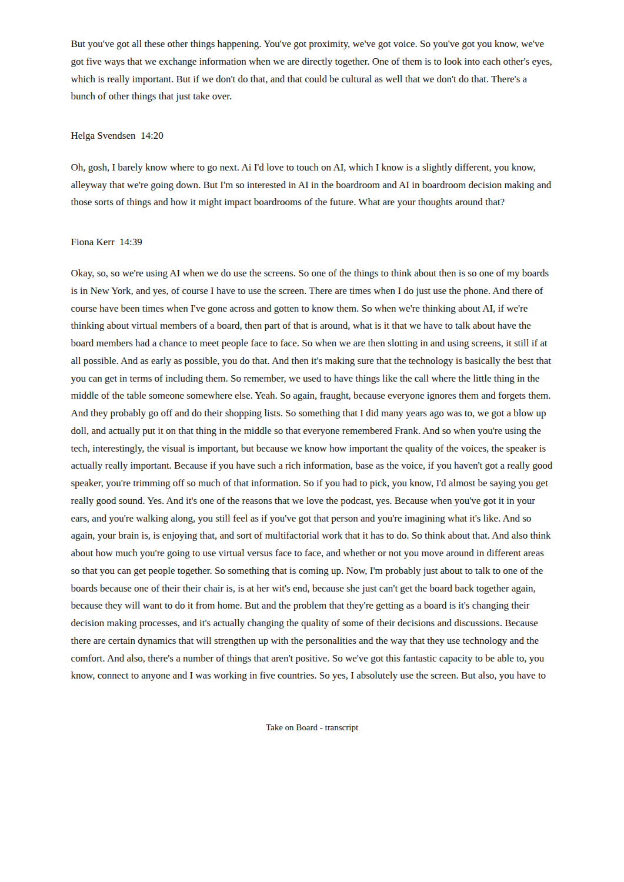But you've got all these other things happening. You've got proximity, we've got voice. So you've got you know, we've got five ways that we exchange information when we are directly together. One of them is to look into each other's eyes, which is really important. But if we don't do that, and that could be cultural as well that we don't do that. There's a bunch of other things that just take over.
Helga Svendsen 14:20
Oh, gosh, I barely know where to go next. Ai I'd love to touch on AI, which I know is a slightly different, you know, alleyway that we're going down. But I'm so interested in AI in the boardroom and AI in boardroom decision making and those sorts of things and how it might impact boardrooms of the future. What are your thoughts around that?
Fiona Kerr 14:39
Okay, so, so we're using AI when we do use the screens. So one of the things to think about then is so one of my boards is in New York, and yes, of course I have to use the screen. There are times when I do just use the phone. And there of course have been times when I've gone across and gotten to know them. So when we're thinking about AI, if we're thinking about virtual members of a board, then part of that is around, what is it that we have to talk about have the board members had a chance to meet people face to face. So when we are then slotting in and using screens, it still if at all possible. And as early as possible, you do that. And then it's making sure that the technology is basically the best that you can get in terms of including them. So remember, we used to have things like the call where the little thing in the middle of the table someone somewhere else. Yeah. So again, fraught, because everyone ignores them and forgets them. And they probably go off and do their shopping lists. So something that I did many years ago was to, we got a blow up doll, and actually put it on that thing in the middle so that everyone remembered Frank. And so when you're using the tech, interestingly, the visual is important, but because we know how important the quality of the voices, the speaker is actually really important. Because if you have such a rich information, base as the voice, if you haven't got a really good speaker, you're trimming off so much of that information. So if you had to pick, you know, I'd almost be saying you get really good sound. Yes. And it's one of the reasons that we love the podcast, yes. Because when you've got it in your ears, and you're walking along, you still feel as if you've got that person and you're imagining what it's like. And so again, your brain is, is enjoying that, and sort of multifactorial work that it has to do. So think about that. And also think about how much you're going to use virtual versus face to face, and whether or not you move around in different areas so that you can get people together. So something that is coming up. Now, I'm probably just about to talk to one of the boards because one of their their chair is, is at her wit's end, because she just can't get the board back together again, because they will want to do it from home. But and the problem that they're getting as a board is it's changing their decision making processes, and it's actually changing the quality of some of their decisions and discussions. Because there are certain dynamics that will strengthen up with the personalities and the way that they use technology and the comfort. And also, there's a number of things that aren't positive. So we've got this fantastic capacity to be able to, you know, connect to anyone and I was working in five countries. So yes, I absolutely use the screen. But also, you have to
Take on Board - transcript